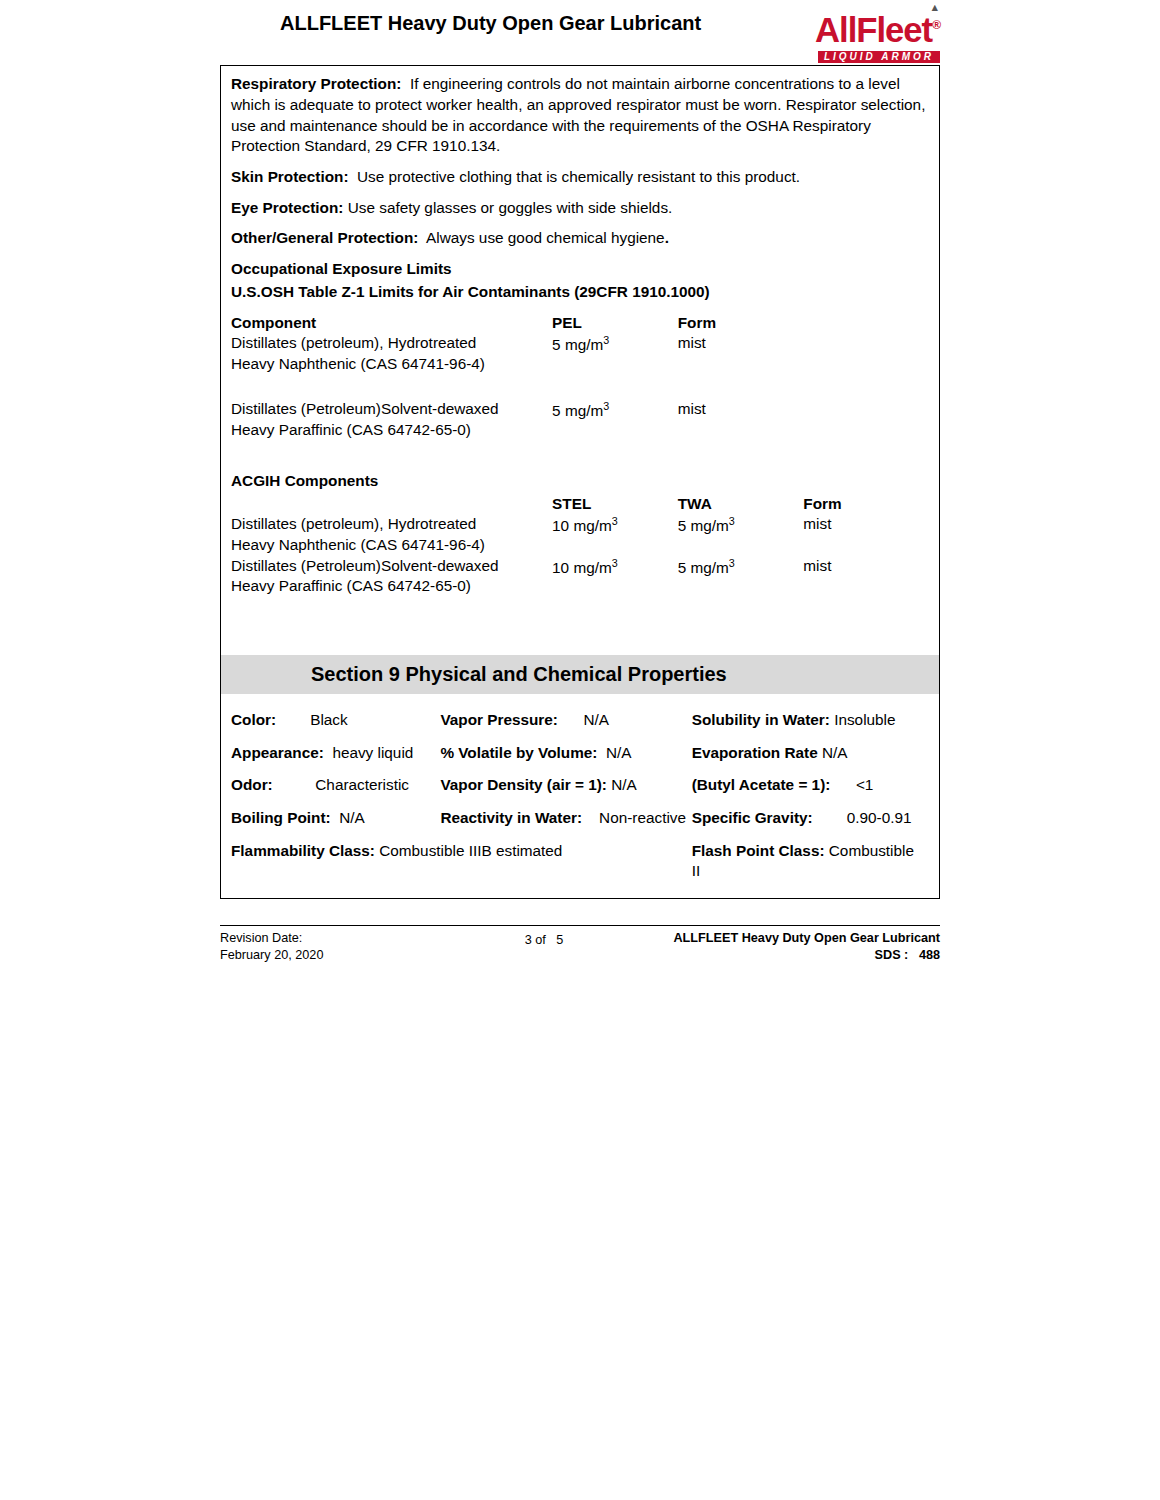ALLFLEET Heavy Duty Open Gear Lubricant
▲
All Fleet®
LIQUID ARMOR
Respiratory Protection: If engineering controls do not maintain airborne concentrations to a level which is adequate to protect worker health, an approved respirator must be worn. Respirator selection, use and maintenance should be in accordance with the requirements of the OSHA Respiratory Protection Standard, 29 CFR 1910.134.
Skin Protection: Use protective clothing that is chemically resistant to this product.
Eye Protection: Use safety glasses or goggles with side shields.
Other/General Protection: Always use good chemical hygiene.
Occupational Exposure Limits
U.S.OSH Table Z-1 Limits for Air Contaminants (29CFR 1910.1000)
| Component | PEL | Form | |
| --- | --- | --- | --- |
| Distillates (petroleum), Hydrotreated Heavy Naphthenic (CAS 64741-96-4) | 5 mg/m 3 | mist | |
| Distillates (Petroleum)Solvent-dewaxed Heavy Paraffinic (CAS 64742-65-0) | 5 mg/m 3 | mist | |
ACGIH Components
| | STEL | TWA | Form |
| --- | --- | --- | --- |
| Distillates (petroleum), Hydrotreated Heavy Naphthenic (CAS 64741-96-4) | 10 mg/m 3 | 5 mg/m 3 | mist |
| Distillates (Petroleum)Solvent-dewaxed Heavy Paraffinic (CAS 64742-65-0) | 10 mg/m 3 | 5 mg/m 3 | mist |
Section 9 Physical and Chemical Properties
| Color: Black | Vapor Pressure: N/A | Solubility in Water: Insoluble |
| Appearance: heavy liquid | % Volatile by Volume: N/A | Evaporation Rate N/A |
| Odor: Characteristic | Vapor Density (air = 1): N/A | (Butyl Acetate = 1): <1 |
| Boiling Point: N/A | Reactivity in Water: Non-reactive | Specific Gravity: 0.90-0.91 |
| Flammability Class: Combustible IIIB estimated | Flash Point Class: Combustible II |
Revision Date:
February 20, 2020
3 of 5
ALLFLEET Heavy Duty Open Gear Lubricant
SDS : 488